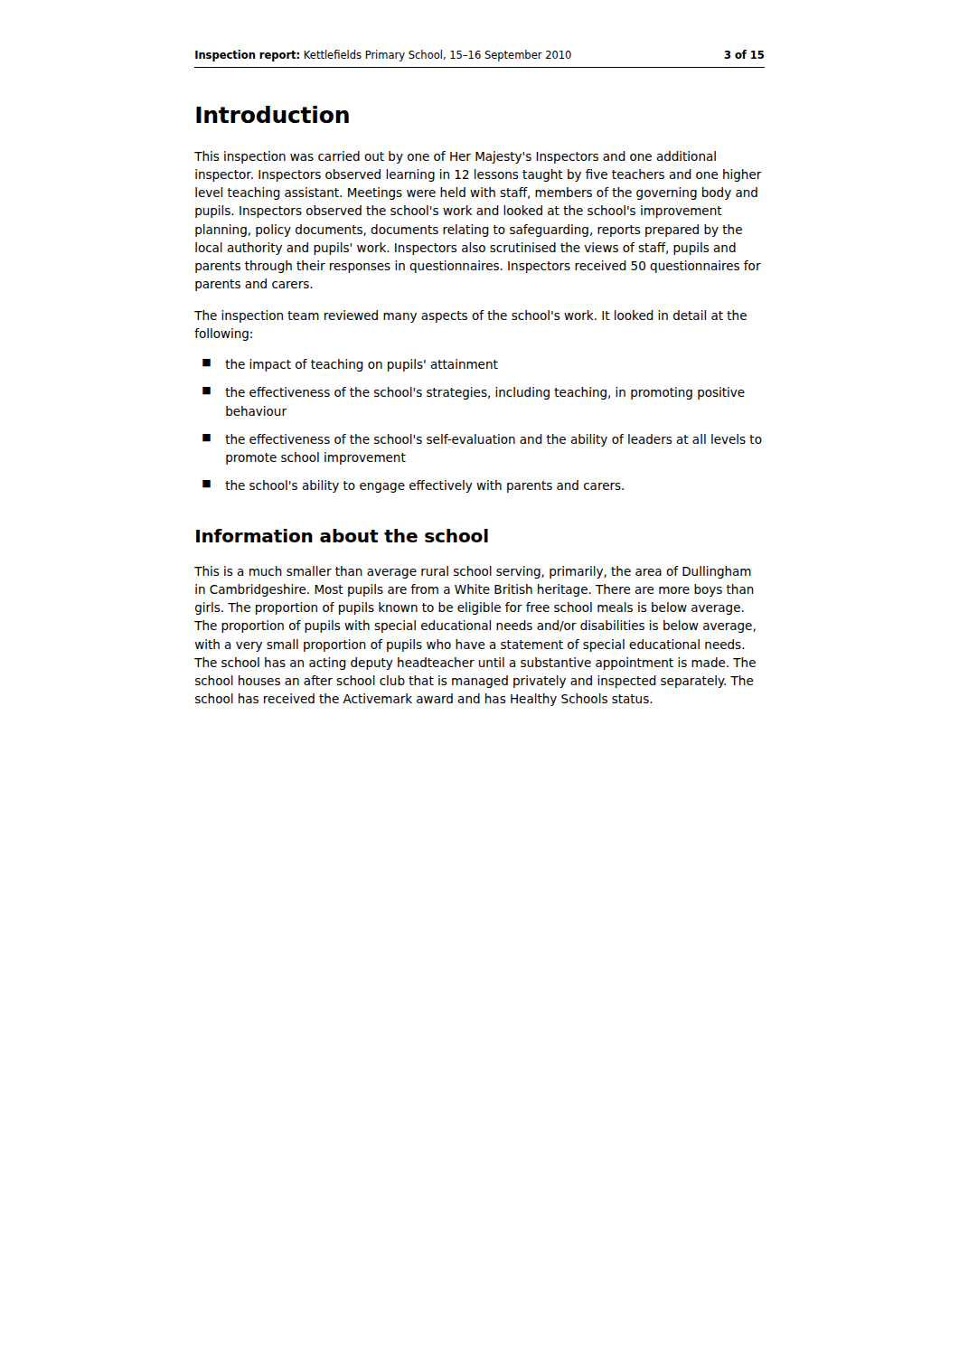Inspection report: Kettlefields Primary School, 15–16 September 2010
3 of 15
Introduction
This inspection was carried out by one of Her Majesty's Inspectors and one additional inspector. Inspectors observed learning in 12 lessons taught by five teachers and one higher level teaching assistant. Meetings were held with staff, members of the governing body and pupils. Inspectors observed the school's work and looked at the school's improvement planning, policy documents, documents relating to safeguarding, reports prepared by the local authority and pupils' work. Inspectors also scrutinised the views of staff, pupils and parents through their responses in questionnaires. Inspectors received 50 questionnaires for parents and carers.
The inspection team reviewed many aspects of the school's work. It looked in detail at the following:
the impact of teaching on pupils' attainment
the effectiveness of the school's strategies, including teaching, in promoting positive behaviour
the effectiveness of the school's self-evaluation and the ability of leaders at all levels to promote school improvement
the school's ability to engage effectively with parents and carers.
Information about the school
This is a much smaller than average rural school serving, primarily, the area of Dullingham in Cambridgeshire. Most pupils are from a White British heritage. There are more boys than girls. The proportion of pupils known to be eligible for free school meals is below average. The proportion of pupils with special educational needs and/or disabilities is below average, with a very small proportion of pupils who have a statement of special educational needs. The school has an acting deputy headteacher until a substantive appointment is made. The school houses an after school club that is managed privately and inspected separately. The school has received the Activemark award and has Healthy Schools status.